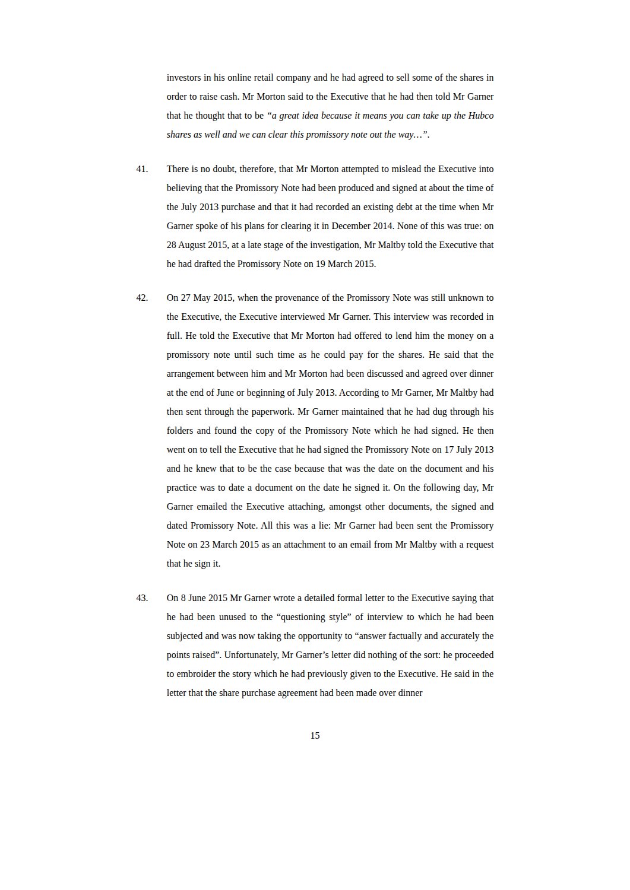investors in his online retail company and he had agreed to sell some of the shares in order to raise cash. Mr Morton said to the Executive that he had then told Mr Garner that he thought that to be “a great idea because it means you can take up the Hubco shares as well and we can clear this promissory note out the way…”.
41.
There is no doubt, therefore, that Mr Morton attempted to mislead the Executive into believing that the Promissory Note had been produced and signed at about the time of the July 2013 purchase and that it had recorded an existing debt at the time when Mr Garner spoke of his plans for clearing it in December 2014. None of this was true: on 28 August 2015, at a late stage of the investigation, Mr Maltby told the Executive that he had drafted the Promissory Note on 19 March 2015.
42.
On 27 May 2015, when the provenance of the Promissory Note was still unknown to the Executive, the Executive interviewed Mr Garner. This interview was recorded in full. He told the Executive that Mr Morton had offered to lend him the money on a promissory note until such time as he could pay for the shares. He said that the arrangement between him and Mr Morton had been discussed and agreed over dinner at the end of June or beginning of July 2013. According to Mr Garner, Mr Maltby had then sent through the paperwork. Mr Garner maintained that he had dug through his folders and found the copy of the Promissory Note which he had signed. He then went on to tell the Executive that he had signed the Promissory Note on 17 July 2013 and he knew that to be the case because that was the date on the document and his practice was to date a document on the date he signed it. On the following day, Mr Garner emailed the Executive attaching, amongst other documents, the signed and dated Promissory Note. All this was a lie: Mr Garner had been sent the Promissory Note on 23 March 2015 as an attachment to an email from Mr Maltby with a request that he sign it.
43.
On 8 June 2015 Mr Garner wrote a detailed formal letter to the Executive saying that he had been unused to the “questioning style” of interview to which he had been subjected and was now taking the opportunity to “answer factually and accurately the points raised”. Unfortunately, Mr Garner’s letter did nothing of the sort: he proceeded to embroider the story which he had previously given to the Executive. He said in the letter that the share purchase agreement had been made over dinner
15